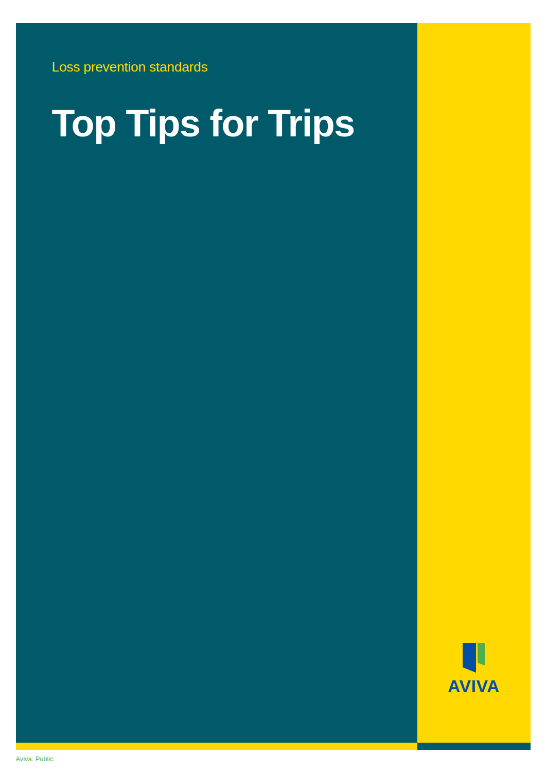Loss prevention standards
Top Tips for Trips
AVIVA
Aviva: Public